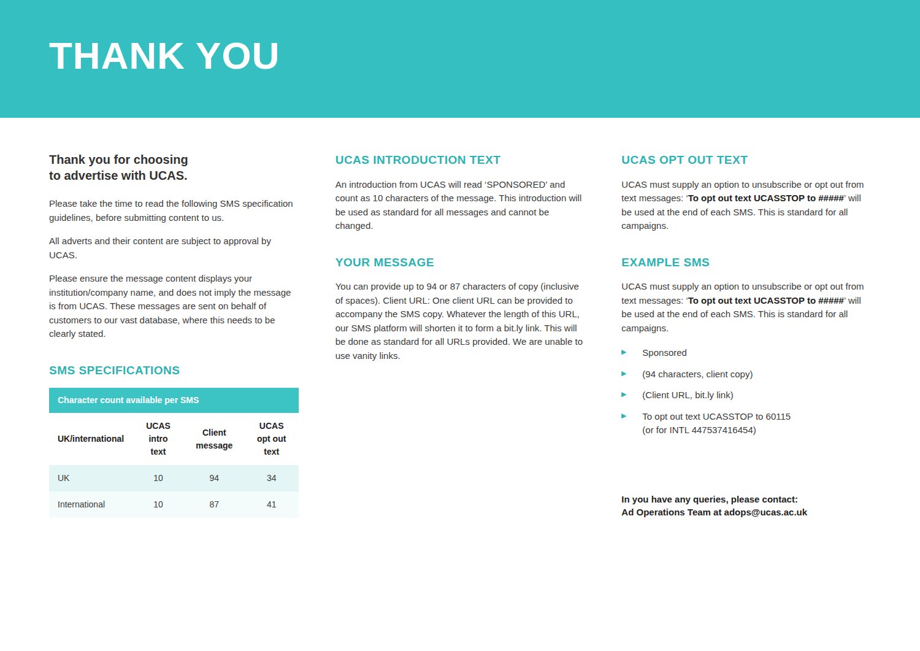Thank you
Thank you for choosing
to advertise with UCAS.
Please take the time to read the following SMS specification guidelines, before submitting content to us.
All adverts and their content are subject to approval by UCAS.
Please ensure the message content displays your institution/company name, and does not imply the message is from UCAS. These messages are sent on behalf of customers to our vast database, where this needs to be clearly stated.
SMS specifications
Character count available per SMS
| UK/international | UCAS intro text | Client message | UCAS opt out text |
| --- | --- | --- | --- |
| UK | 10 | 94 | 34 |
| International | 10 | 87 | 41 |
UCAS introduction text
An introduction from UCAS will read ‘SPONSORED’ and count as 10 characters of the message. This introduction will be used as standard for all messages and cannot be changed.
Your message
You can provide up to 94 or 87 characters of copy (inclusive of spaces). Client URL: One client URL can be provided to accompany the SMS copy. Whatever the length of this URL, our SMS platform will shorten it to form a bit.ly link. This will be done as standard for all URLs provided. We are unable to use vanity links.
UCAS opt out text
UCAS must supply an option to unsubscribe or opt out from text messages: ‘To opt out text UCASSTOP to #####’ will be used at the end of each SMS. This is standard for all campaigns.
Example SMS
UCAS must supply an option to unsubscribe or opt out from text messages: ‘To opt out text UCASSTOP to #####’ will be used at the end of each SMS. This is standard for all campaigns.
Sponsored
(94 characters, client copy)
(Client URL, bit.ly link)
To opt out text UCASSTOP to 60115
(or for INTL 447537416454)
In you have any queries, please contact:
Ad Operations Team at adops@ucas.ac.uk